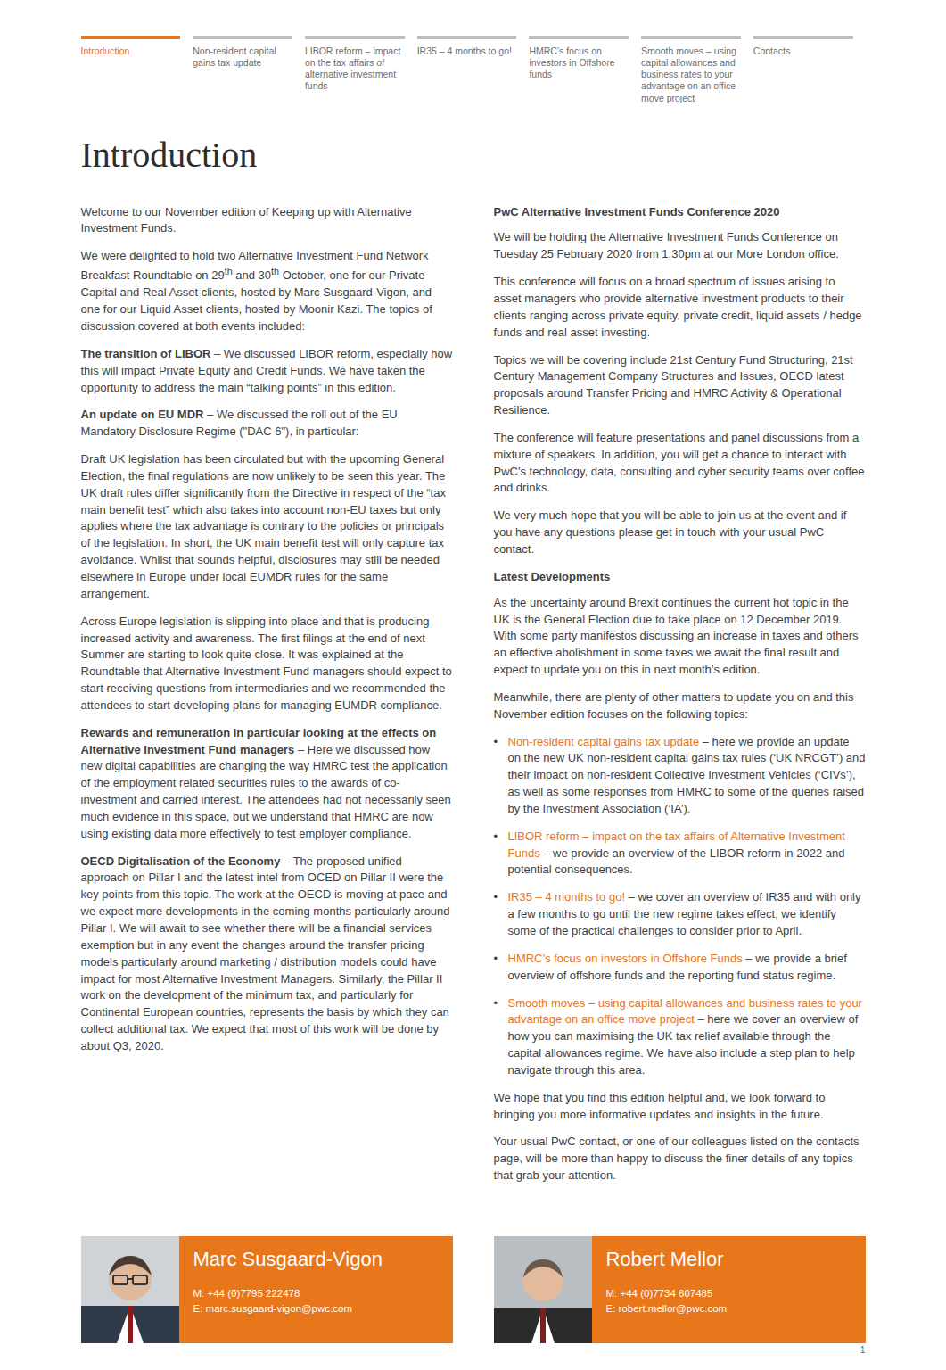Introduction
Non-resident capital gains tax update
LIBOR reform – impact on the tax affairs of alternative investment funds
IR35 – 4 months to go!
HMRC’s focus on investors in Offshore funds
Smooth moves – using capital allowances and business rates to your advantage on an office move project
Contacts
Introduction
Welcome to our November edition of Keeping up with Alternative Investment Funds.
We were delighted to hold two Alternative Investment Fund Network Breakfast Roundtable on 29th and 30th October, one for our Private Capital and Real Asset clients, hosted by Marc Susgaard-Vigon, and one for our Liquid Asset clients, hosted by Moonir Kazi. The topics of discussion covered at both events included:
The transition of LIBOR – We discussed LIBOR reform, especially how this will impact Private Equity and Credit Funds. We have taken the opportunity to address the main “talking points” in this edition.
An update on EU MDR – We discussed the roll out of the EU Mandatory Disclosure Regime ("DAC 6"), in particular:
Draft UK legislation has been circulated but with the upcoming General Election, the final regulations are now unlikely to be seen this year. The UK draft rules differ significantly from the Directive in respect of the “tax main benefit test” which also takes into account non-EU taxes but only applies where the tax advantage is contrary to the policies or principals of the legislation. In short, the UK main benefit test will only capture tax avoidance. Whilst that sounds helpful, disclosures may still be needed elsewhere in Europe under local EUMDR rules for the same arrangement.
Across Europe legislation is slipping into place and that is producing increased activity and awareness. The first filings at the end of next Summer are starting to look quite close. It was explained at the Roundtable that Alternative Investment Fund managers should expect to start receiving questions from intermediaries and we recommended the attendees to start developing plans for managing EUMDR compliance.
Rewards and remuneration in particular looking at the effects on Alternative Investment Fund managers – Here we discussed how new digital capabilities are changing the way HMRC test the application of the employment related securities rules to the awards of co-investment and carried interest. The attendees had not necessarily seen much evidence in this space, but we understand that HMRC are now using existing data more effectively to test employer compliance.
OECD Digitalisation of the Economy – The proposed unified approach on Pillar I and the latest intel from OCED on Pillar II were the key points from this topic. The work at the OECD is moving at pace and we expect more developments in the coming months particularly around Pillar I. We will await to see whether there will be a financial services exemption but in any event the changes around the transfer pricing models particularly around marketing / distribution models could have impact for most Alternative Investment Managers. Similarly, the Pillar II work on the development of the minimum tax, and particularly for Continental European countries, represents the basis by which they can collect additional tax. We expect that most of this work will be done by about Q3, 2020.
PwC Alternative Investment Funds Conference 2020
We will be holding the Alternative Investment Funds Conference on Tuesday 25 February 2020 from 1.30pm at our More London office.
This conference will focus on a broad spectrum of issues arising to asset managers who provide alternative investment products to their clients ranging across private equity, private credit, liquid assets / hedge funds and real asset investing.
Topics we will be covering include 21st Century Fund Structuring, 21st Century Management Company Structures and Issues, OECD latest proposals around Transfer Pricing and HMRC Activity & Operational Resilience.
The conference will feature presentations and panel discussions from a mixture of speakers. In addition, you will get a chance to interact with PwC's technology, data, consulting and cyber security teams over coffee and drinks.
We very much hope that you will be able to join us at the event and if you have any questions please get in touch with your usual PwC contact.
Latest Developments
As the uncertainty around Brexit continues the current hot topic in the UK is the General Election due to take place on 12 December 2019. With some party manifestos discussing an increase in taxes and others an effective abolishment in some taxes we await the final result and expect to update you on this in next month’s edition.
Meanwhile, there are plenty of other matters to update you on and this November edition focuses on the following topics:
Non-resident capital gains tax update – here we provide an update on the new UK non-resident capital gains tax rules (‘UK NRCGT’) and their impact on non-resident Collective Investment Vehicles (‘CIVs’), as well as some responses from HMRC to some of the queries raised by the Investment Association (‘IA’).
LIBOR reform – impact on the tax affairs of Alternative Investment Funds – we provide an overview of the LIBOR reform in 2022 and potential consequences.
IR35 – 4 months to go! – we cover an overview of IR35 and with only a few months to go until the new regime takes effect, we identify some of the practical challenges to consider prior to April.
HMRC’s focus on investors in Offshore Funds – we provide a brief overview of offshore funds and the reporting fund status regime.
Smooth moves – using capital allowances and business rates to your advantage on an office move project – here we cover an overview of how you can maximising the UK tax relief available through the capital allowances regime. We have also include a step plan to help navigate through this area.
We hope that you find this edition helpful and, we look forward to bringing you more informative updates and insights in the future.
Your usual PwC contact, or one of our colleagues listed on the contacts page, will be more than happy to discuss the finer details of any topics that grab your attention.
Marc Susgaard-Vigon
M: +44 (0)7795 222478
E: marc.susgaard-vigon@pwc.com
Robert Mellor
M: +44 (0)7734 607485
E: robert.mellor@pwc.com
1